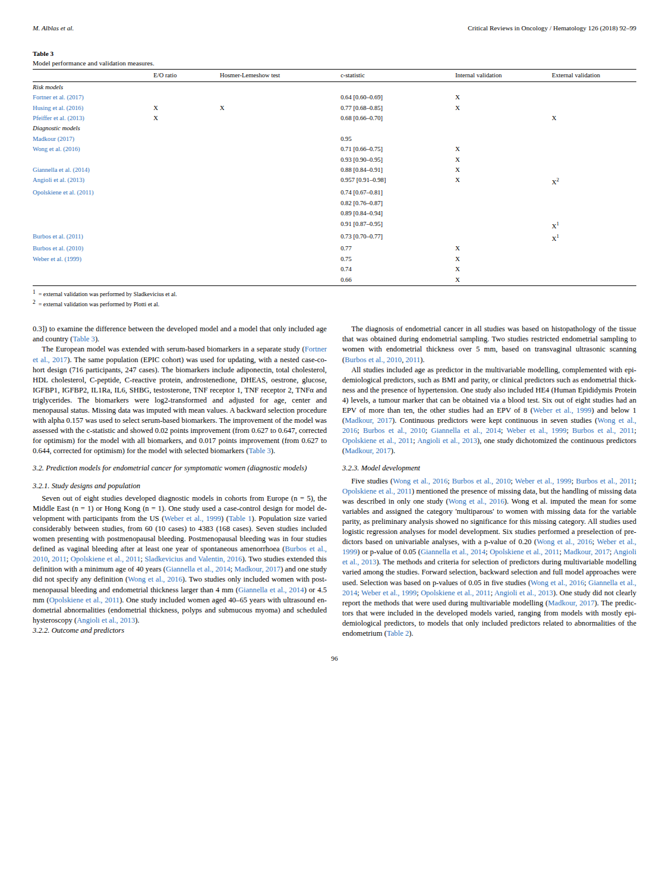M. Alblas et al.
Critical Reviews in Oncology / Hematology 126 (2018) 92–99
Table 3
Model performance and validation measures.
| | E/O ratio | Hosmer-Lemeshow test | c-statistic | Internal validation | External validation |
| --- | --- | --- | --- | --- | --- |
| Risk models |
| Fortner et al. (2017) | | | 0.64 [0.60–0.69] | X | |
| Husing et al. (2016) | X | X | 0.77 [0.68–0.85] | X | |
| Pfeiffer et al. (2013) | X | | 0.68 [0.66–0.70] | | X |
| Diagnostic models |
| Madkour (2017) | | | 0.95 | | |
| Wong et al. (2016) | | | 0.71 [0.66–0.75] | X | |
| | | | 0.93 [0.90–0.95] | X | |
| Giannella et al. (2014) | | | 0.88 [0.84–0.91] | X | |
| Angioli et al. (2013) | | | 0.957 [0.91–0.98] | X | X 2 |
| Opolskiene et al. (2011) | | | 0.74 [0.67–0.81] | | |
| | | | 0.82 [0.76–0.87] | | |
| | | | 0.89 [0.84–0.94] | | |
| | | | 0.91 [0.87–0.95] | | X 1 |
| Burbos et al. (2011) | | | 0.73 [0.70–0.77] | | X 1 |
| Burbos et al. (2010) | | | 0.77 | X | |
| Weber et al. (1999) | | | 0.75 | X | |
| | | | 0.74 | X | |
| | | | 0.66 | X | |
1 = external validation was performed by Sladkevicius et al.
2 = external validation was performed by Plotti et al.
0.3]) to examine the difference between the developed model and a model that only included age and country (Table 3).
The European model was extended with serum-based biomarkers in a separate study (Fortner et al., 2017). The same population (EPIC cohort) was used for updating, with a nested case-cohort design (716 participants, 247 cases). The biomarkers include adiponectin, total cholesterol, HDL cholesterol, C-peptide, C-reactive protein, androstenedione, DHEAS, oestrone, glucose, IGFBP1, IGFBP2, IL1Ra, IL6, SHBG, testosterone, TNF receptor 1, TNF receptor 2, TNFα and triglycerides. The biomarkers were log2-transformed and adjusted for age, center and menopausal status. Missing data was imputed with mean values. A backward selection procedure with alpha 0.157 was used to select serum-based biomarkers. The improvement of the model was assessed with the c-statistic and showed 0.02 points improvement (from 0.627 to 0.647, corrected for optimism) for the model with all biomarkers, and 0.017 points improvement (from 0.627 to 0.644, corrected for optimism) for the model with selected biomarkers (Table 3).
3.2. Prediction models for endometrial cancer for symptomatic women (diagnostic models)
3.2.1. Study designs and population
Seven out of eight studies developed diagnostic models in cohorts from Europe (n = 5), the Middle East (n = 1) or Hong Kong (n = 1). One study used a case-control design for model development with participants from the US (Weber et al., 1999) (Table 1). Population size varied considerably between studies, from 60 (10 cases) to 4383 (168 cases). Seven studies included women presenting with postmenopausal bleeding. Postmenopausal bleeding was in four studies defined as vaginal bleeding after at least one year of spontaneous amenorrhoea (Burbos et al., 2010, 2011; Opolskiene et al., 2011; Sladkevicius and Valentin, 2016). Two studies extended this definition with a minimum age of 40 years (Giannella et al., 2014; Madkour, 2017) and one study did not specify any definition (Wong et al., 2016). Two studies only included women with postmenopausal bleeding and endometrial thickness larger than 4 mm (Giannella et al., 2014) or 4.5 mm (Opolskiene et al., 2011). One study included women aged 40–65 years with ultrasound endometrial abnormalities (endometrial thickness, polyps and submucous myoma) and scheduled hysteroscopy (Angioli et al., 2013).
3.2.2. Outcome and predictors
The diagnosis of endometrial cancer in all studies was based on histopathology of the tissue that was obtained during endometrial sampling. Two studies restricted endometrial sampling to women with endometrial thickness over 5 mm, based on transvaginal ultrasonic scanning (Burbos et al., 2010, 2011).
All studies included age as predictor in the multivariable modelling, complemented with epidemiological predictors, such as BMI and parity, or clinical predictors such as endometrial thickness and the presence of hypertension. One study also included HE4 (Human Epididymis Protein 4) levels, a tumour marker that can be obtained via a blood test. Six out of eight studies had an EPV of more than ten, the other studies had an EPV of 8 (Weber et al., 1999) and below 1 (Madkour, 2017). Continuous predictors were kept continuous in seven studies (Wong et al., 2016; Burbos et al., 2010; Giannella et al., 2014; Weber et al., 1999; Burbos et al., 2011; Opolskiene et al., 2011; Angioli et al., 2013), one study dichotomized the continuous predictors (Madkour, 2017).
3.2.3. Model development
Five studies (Wong et al., 2016; Burbos et al., 2010; Weber et al., 1999; Burbos et al., 2011; Opolskiene et al., 2011) mentioned the presence of missing data, but the handling of missing data was described in only one study (Wong et al., 2016). Wong et al. imputed the mean for some variables and assigned the category 'multiparous' to women with missing data for the variable parity, as preliminary analysis showed no significance for this missing category. All studies used logistic regression analyses for model development. Six studies performed a preselection of predictors based on univariable analyses, with a p-value of 0.20 (Wong et al., 2016; Weber et al., 1999) or p-value of 0.05 (Giannella et al., 2014; Opolskiene et al., 2011; Madkour, 2017; Angioli et al., 2013). The methods and criteria for selection of predictors during multivariable modelling varied among the studies. Forward selection, backward selection and full model approaches were used. Selection was based on p-values of 0.05 in five studies (Wong et al., 2016; Giannella et al., 2014; Weber et al., 1999; Opolskiene et al., 2011; Angioli et al., 2013). One study did not clearly report the methods that were used during multivariable modelling (Madkour, 2017). The predictors that were included in the developed models varied, ranging from models with mostly epidemiological predictors, to models that only included predictors related to abnormalities of the endometrium (Table 2).
96